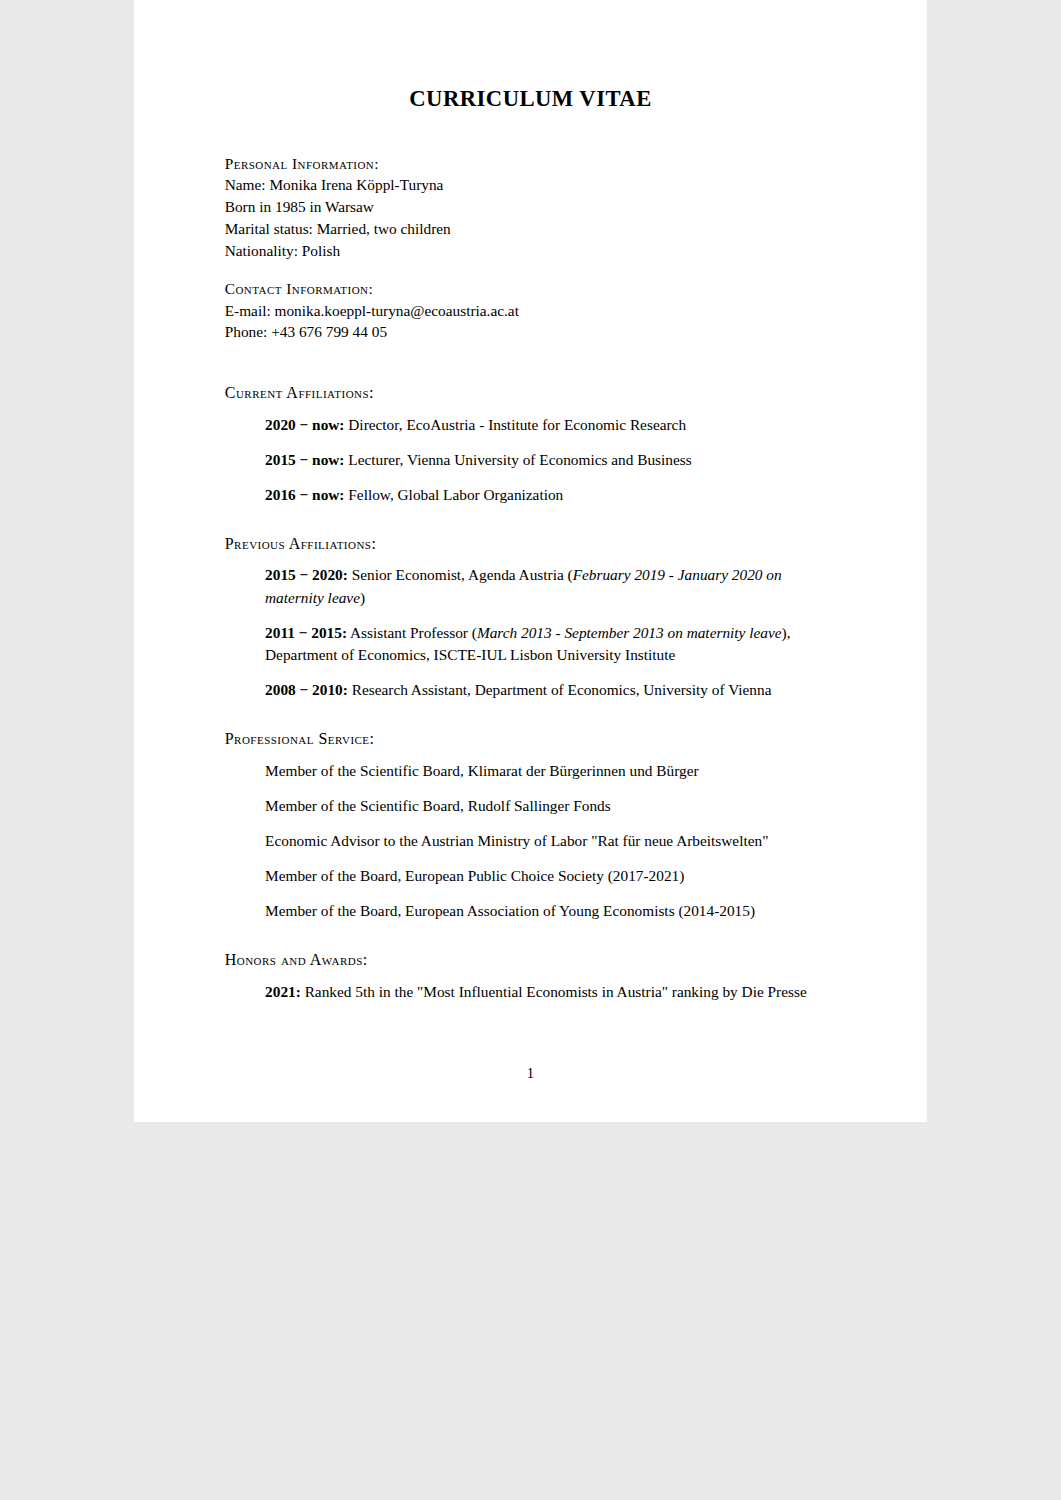CURRICULUM VITAE
Personal Information:
Name: Monika Irena Köppl-Turyna
Born in 1985 in Warsaw
Marital status: Married, two children
Nationality: Polish
Contact Information:
E-mail: monika.koeppl-turyna@ecoaustria.ac.at
Phone: +43 676 799 44 05
Current Affiliations:
2020 − now: Director, EcoAustria - Institute for Economic Research
2015 − now: Lecturer, Vienna University of Economics and Business
2016 − now: Fellow, Global Labor Organization
Previous Affiliations:
2015 − 2020: Senior Economist, Agenda Austria (February 2019 - January 2020 on maternity leave)
2011 − 2015: Assistant Professor (March 2013 - September 2013 on maternity leave), Department of Economics, ISCTE-IUL Lisbon University Institute
2008 − 2010: Research Assistant, Department of Economics, University of Vienna
Professional Service:
Member of the Scientific Board, Klimarat der Bürgerinnen und Bürger
Member of the Scientific Board, Rudolf Sallinger Fonds
Economic Advisor to the Austrian Ministry of Labor "Rat für neue Arbeitswelten"
Member of the Board, European Public Choice Society (2017-2021)
Member of the Board, European Association of Young Economists (2014-2015)
Honors and Awards:
2021: Ranked 5th in the "Most Influential Economists in Austria" ranking by Die Presse
1